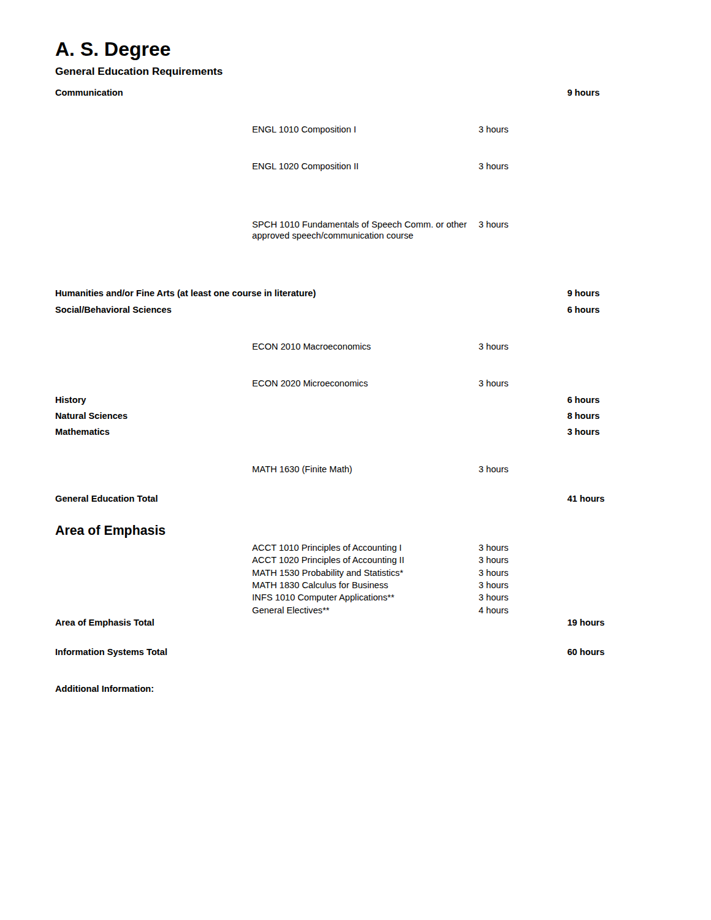A. S. Degree
General Education Requirements
| Communication | | | 9 hours |
| | ENGL 1010 Composition I | 3 hours | |
| | ENGL 1020 Composition II | 3 hours | |
| | SPCH 1010 Fundamentals of Speech Comm. or other approved speech/communication course | 3 hours | |
| Humanities and/or Fine Arts (at least one course in literature) | | 9 hours |
| Social/Behavioral Sciences | | | 6 hours |
| | ECON 2010 Macroeconomics | 3 hours | |
| | ECON 2020 Microeconomics | 3 hours | |
| History | | | 6 hours |
| Natural Sciences | | | 8 hours |
| Mathematics | | | 3 hours |
| | MATH 1630 (Finite Math) | 3 hours | |
| General Education Total | | | 41 hours |
Area of Emphasis
| | ACCT 1010 Principles of Accounting I | 3 hours | |
| | ACCT 1020 Principles of Accounting II | 3 hours | |
| | MATH 1530 Probability and Statistics* | 3 hours | |
| | MATH 1830 Calculus for Business | 3 hours | |
| | INFS 1010 Computer Applications** | 3 hours | |
| | General Electives** | 4 hours | |
| Area of Emphasis Total | | | 19 hours |
| Information Systems Total | | | 60 hours |
Additional Information: